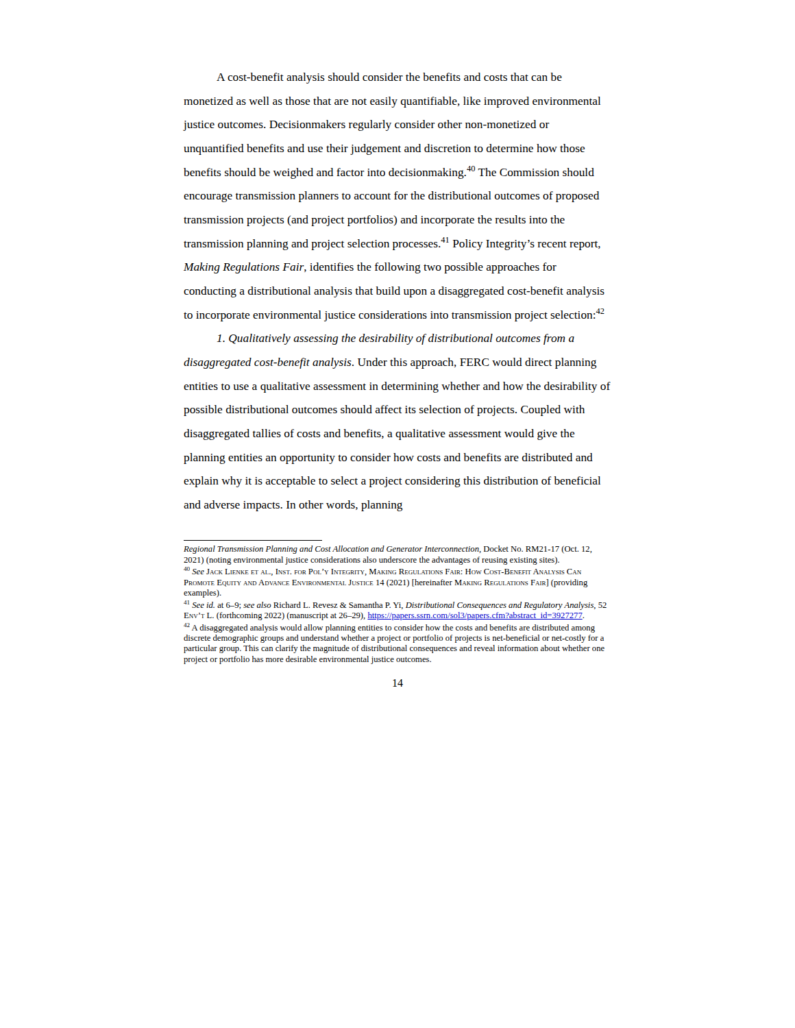A cost-benefit analysis should consider the benefits and costs that can be monetized as well as those that are not easily quantifiable, like improved environmental justice outcomes. Decisionmakers regularly consider other non-monetized or unquantified benefits and use their judgement and discretion to determine how those benefits should be weighed and factor into decisionmaking.40 The Commission should encourage transmission planners to account for the distributional outcomes of proposed transmission projects (and project portfolios) and incorporate the results into the transmission planning and project selection processes.41 Policy Integrity’s recent report, Making Regulations Fair, identifies the following two possible approaches for conducting a distributional analysis that build upon a disaggregated cost-benefit analysis to incorporate environmental justice considerations into transmission project selection:42
1. Qualitatively assessing the desirability of distributional outcomes from a disaggregated cost-benefit analysis. Under this approach, FERC would direct planning entities to use a qualitative assessment in determining whether and how the desirability of possible distributional outcomes should affect its selection of projects. Coupled with disaggregated tallies of costs and benefits, a qualitative assessment would give the planning entities an opportunity to consider how costs and benefits are distributed and explain why it is acceptable to select a project considering this distribution of beneficial and adverse impacts. In other words, planning
Regional Transmission Planning and Cost Allocation and Generator Interconnection, Docket No. RM21-17 (Oct. 12, 2021) (noting environmental justice considerations also underscore the advantages of reusing existing sites).
40 See Jack Lienke et al., Inst. for Pol’y Integrity, Making Regulations Fair: How Cost-Benefit Analysis Can Promote Equity and Advance Environmental Justice 14 (2021) [hereinafter Making Regulations Fair] (providing examples).
41 See id. at 6–9; see also Richard L. Revesz & Samantha P. Yi, Distributional Consequences and Regulatory Analysis, 52 Env’t L. (forthcoming 2022) (manuscript at 26–29), https://papers.ssrn.com/sol3/papers.cfm?abstract_id=3927277.
42 A disaggregated analysis would allow planning entities to consider how the costs and benefits are distributed among discrete demographic groups and understand whether a project or portfolio of projects is net-beneficial or net-costly for a particular group. This can clarify the magnitude of distributional consequences and reveal information about whether one project or portfolio has more desirable environmental justice outcomes.
14